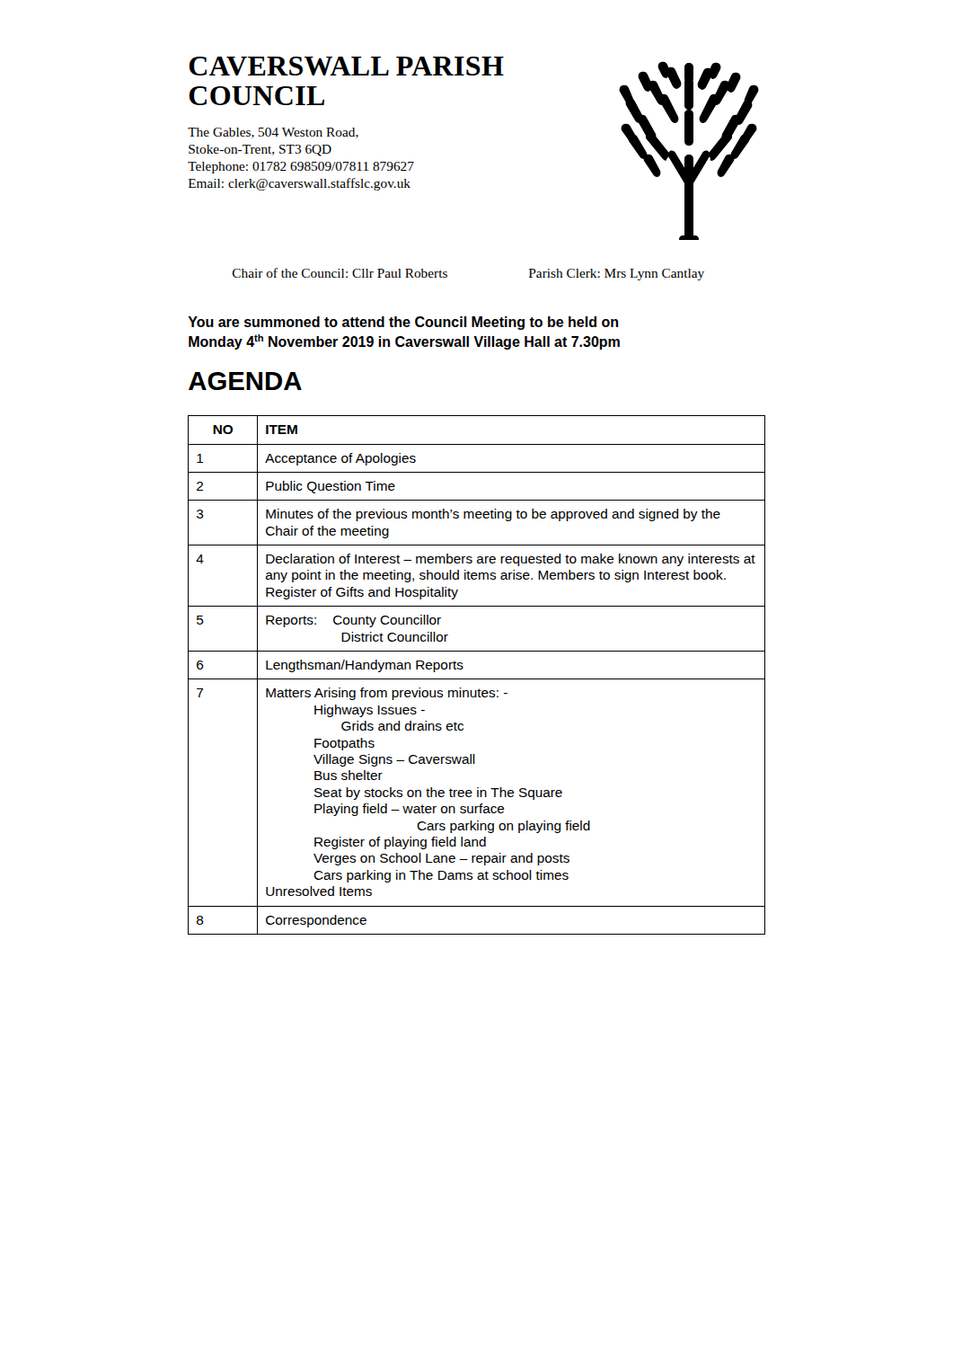CAVERSWALL PARISH
COUNCIL
The Gables, 504 Weston Road,
Stoke-on-Trent, ST3 6QD
Telephone: 01782 698509/07811 879627
Email: clerk@caverswall.staffslc.gov.uk
Chair of the Council: Cllr Paul Roberts Parish Clerk: Mrs Lynn Cantlay
You are summoned to attend the Council Meeting to be held on
Monday 4th November 2019 in Caverswall Village Hall at 7.30pm
AGENDA
| NO | ITEM |
| --- | --- |
| 1 | Acceptance of Apologies |
| 2 | Public Question Time |
| 3 | Minutes of the previous month’s meeting to be approved and signed by the Chair of the meeting |
| 4 | Declaration of Interest – members are requested to make known any interests at any point in the meeting, should items arise. Members to sign Interest book. Register of Gifts and Hospitality |
| 5 | Reports: County Councillor District Councillor |
| 6 | Lengthsman/Handyman Reports |
| 7 | Matters Arising from previous minutes: - Highways Issues - Grids and drains etc Footpaths Village Signs – Caverswall Bus shelter Seat by stocks on the tree in The Square Playing field – water on surface Cars parking on playing field Register of playing field land Verges on School Lane – repair and posts Cars parking in The Dams at school times Unresolved Items |
| 8 | Correspondence |